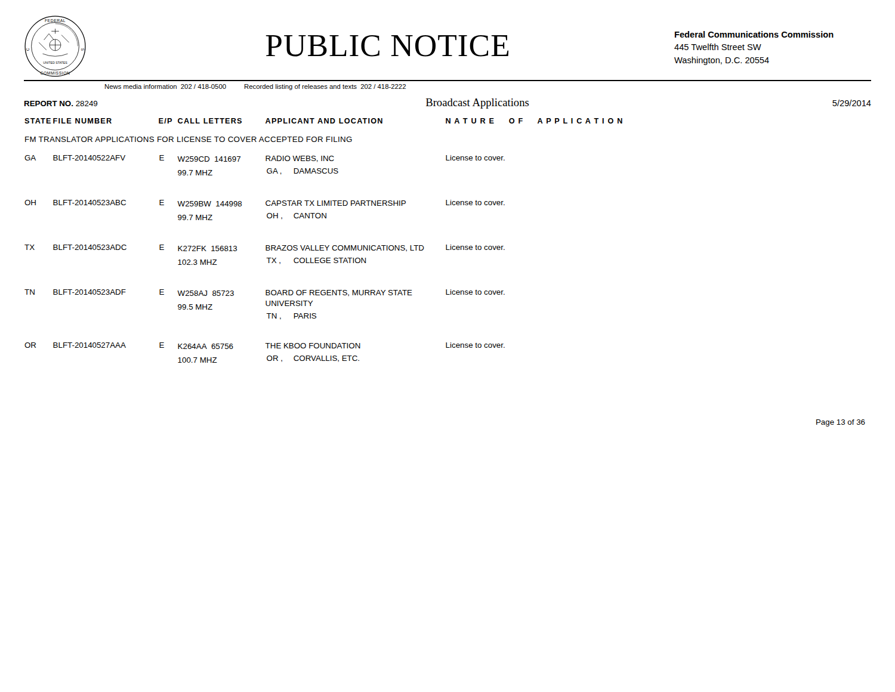FEDERAL COMMISSION C S UNITED STATES
PUBLIC NOTICE
Federal Communications Commission
445 Twelfth Street SW
Washington, D.C. 20554
News media information 202 / 418-0500 Recorded listing of releases and texts 202 / 418-2222
REPORT NO. 28249
Broadcast Applications
5/29/2014
| STATE | FILE NUMBER | E/P | CALL LETTERS | APPLICANT AND LOCATION | N A T U R E O F A P P L I C A T I O N |
| --- | --- | --- | --- | --- | --- |
| FM TRANSLATOR APPLICATIONS FOR LICENSE TO COVER ACCEPTED FOR FILING |
| GA | BLFT-20140522AFV | E | W259CD 141697 99.7 MHZ | RADIO WEBS, INC GA , DAMASCUS | License to cover. |
| OH | BLFT-20140523ABC | E | W259BW 144998 99.7 MHZ | CAPSTAR TX LIMITED PARTNERSHIP OH , CANTON | License to cover. |
| TX | BLFT-20140523ADC | E | K272FK 156813 102.3 MHZ | BRAZOS VALLEY COMMUNICATIONS, LTD TX , COLLEGE STATION | License to cover. |
| TN | BLFT-20140523ADF | E | W258AJ 85723 99.5 MHZ | BOARD OF REGENTS, MURRAY STATE UNIVERSITY TN , PARIS | License to cover. |
| OR | BLFT-20140527AAA | E | K264AA 65756 100.7 MHZ | THE KBOO FOUNDATION OR , CORVALLIS, ETC. | License to cover. |
Page 13 of 36